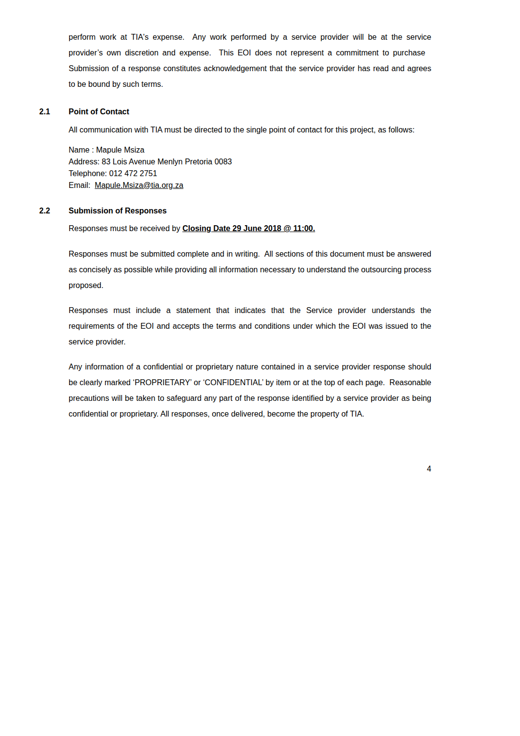perform work at TIA's expense. Any work performed by a service provider will be at the service provider’s own discretion and expense. This EOI does not represent a commitment to purchase Submission of a response constitutes acknowledgement that the service provider has read and agrees to be bound by such terms.
2.1 Point of Contact
All communication with TIA must be directed to the single point of contact for this project, as follows:
Name : Mapule Msiza
Address: 83 Lois Avenue Menlyn Pretoria 0083
Telephone: 012 472 2751
Email: Mapule.Msiza@tia.org.za
2.2 Submission of Responses
Responses must be received by Closing Date 29 June 2018 @ 11:00.
Responses must be submitted complete and in writing. All sections of this document must be answered as concisely as possible while providing all information necessary to understand the outsourcing process proposed.
Responses must include a statement that indicates that the Service provider understands the requirements of the EOI and accepts the terms and conditions under which the EOI was issued to the service provider.
Any information of a confidential or proprietary nature contained in a service provider response should be clearly marked ‘PROPRIETARY’ or ‘CONFIDENTIAL’ by item or at the top of each page. Reasonable precautions will be taken to safeguard any part of the response identified by a service provider as being confidential or proprietary. All responses, once delivered, become the property of TIA.
4